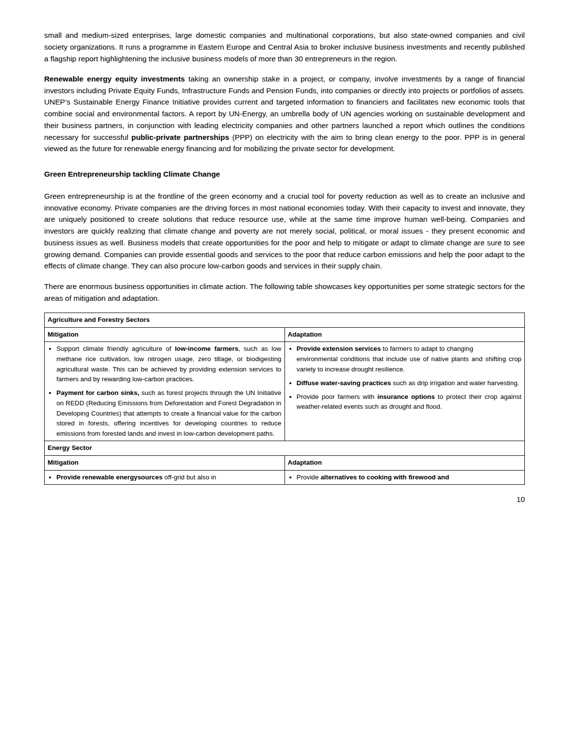small and medium-sized enterprises, large domestic companies and multinational corporations, but also state-owned companies and civil society organizations. It runs a programme in Eastern Europe and Central Asia to broker inclusive business investments and recently published a flagship report highlightening the inclusive business models of more than 30 entrepreneurs in the region.
Renewable energy equity investments taking an ownership stake in a project, or company, involve investments by a range of financial investors including Private Equity Funds, Infrastructure Funds and Pension Funds, into companies or directly into projects or portfolios of assets. UNEP’s Sustainable Energy Finance Initiative provides current and targeted information to financiers and facilitates new economic tools that combine social and environmental factors. A report by UN-Energy, an umbrella body of UN agencies working on sustainable development and their business partners, in conjunction with leading electricity companies and other partners launched a report which outlines the conditions necessary for successful public-private partnerships (PPP) on electricity with the aim to bring clean energy to the poor. PPP is in general viewed as the future for renewable energy financing and for mobilizing the private sector for development.
Green Entrepreneurship tackling Climate Change
Green entrepreneurship is at the frontline of the green economy and a crucial tool for poverty reduction as well as to create an inclusive and innovative economy. Private companies are the driving forces in most national economies today. With their capacity to invest and innovate, they are uniquely positioned to create solutions that reduce resource use, while at the same time improve human well-being. Companies and investors are quickly realizing that climate change and poverty are not merely social, political, or moral issues - they present economic and business issues as well. Business models that create opportunities for the poor and help to mitigate or adapt to climate change are sure to see growing demand. Companies can provide essential goods and services to the poor that reduce carbon emissions and help the poor adapt to the effects of climate change. They can also procure low-carbon goods and services in their supply chain.
There are enormous business opportunities in climate action. The following table showcases key opportunities per some strategic sectors for the areas of mitigation and adaptation.
| Agriculture and Forestry Sectors |
| Mitigation | Adaptation |
| Support climate friendly agriculture of low-income farmers , such as low methane rice cultivation, low nitrogen usage, zero tillage, or biodigesting agricultural waste. This can be achieved by providing extension services to farmers and by rewarding low-carbon practices. Payment for carbon sinks, such as forest projects through the UN Initiative on REDD (Reducing Emissions from Deforestation and Forest Degradation in Developing Countries) that attempts to create a financial value for the carbon stored in forests, offering incentives for developing countries to reduce emissions from forested lands and invest in low-carbon development paths. | Provide extension services to farmers to adapt to changing environmental conditions that include use of native plants and shifting crop variety to increase drought resilience. Diffuse water-saving practices such as drip irrigation and water harvesting. Provide poor farmers with insurance options to protect their crop against weather-related events such as drought and flood. |
| Energy Sector |
| Mitigation | Adaptation |
| Provide renewable energysources off-grid but also in | Provide alternatives to cooking with firewood and |
10